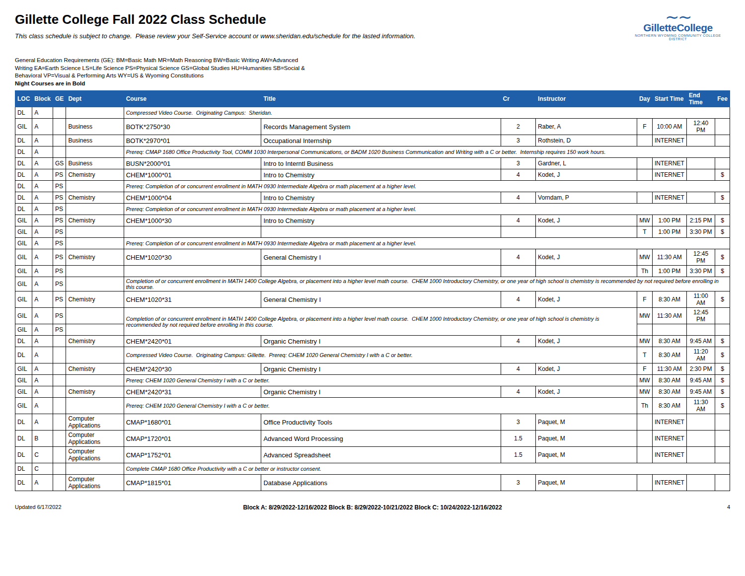Gillette College Fall 2022 Class Schedule
This class schedule is subject to change. Please review your Self-Service account or www.sheridan.edu/schedule for the lasted information.
∼∼
GilletteCollege
NORTHERN WYOMING COMMUNITY COLLEGE DISTRICT
General Education Requirements (GE): BM=Basic Math MR=Math Reasoning BW=Basic Writing AW=Advanced
Writing EA=Earth Science LS=Life Science PS=Physical Science GS=Global Studies HU=Humanities SB=Social &
Behavioral VP=Visual & Performing Arts WY=US & Wyoming Constitutions
Night Courses are in Bold
| LOC | Block | GE | Dept | Course | Title | Cr | Instructor | Day | Start Time | End Time | Fee |
| --- | --- | --- | --- | --- | --- | --- | --- | --- | --- | --- | --- |
| DL | A | | | Compressed Video Course. Originating Campus: Sheridan. |
| GIL | A | | Business | BOTK*2750*30 | Records Management System | 2 | Raber, A | F | 10:00 AM | 12:40 PM | |
| DL | A | | Business | BOTK*2970*01 | Occupational Internship | 3 | Rothstein, D | | INTERNET | | |
| DL | A | | | Prereq: CMAP 1680 Office Productivity Tool, COMM 1030 Interpersonal Communications, or BADM 1020 Business Communication and Writing with a C or better. Internship requires 150 work hours. |
| DL | A | GS | Business | BUSN*2000*01 | Intro to Interntl Business | 3 | Gardner, L | | INTERNET | | |
| DL | A | PS | Chemistry | CHEM*1000*01 | Intro to Chemistry | 4 | Kodet, J | | INTERNET | | $ |
| DL | A | PS | | Prereq: Completion of or concurrent enrollment in MATH 0930 Intermediate Algebra or math placement at a higher level. |
| DL | A | PS | Chemistry | CHEM*1000*04 | Intro to Chemistry | 4 | Vorndam, P | | INTERNET | | $ |
| DL | A | PS | | Prereq: Completion of or concurrent enrollment in MATH 0930 Intermediate Algebra or math placement at a higher level. |
| GIL | A | PS | Chemistry | CHEM*1000*30 | Intro to Chemistry | 4 | Kodet, J | MW | 1:00 PM | 2:15 PM | $ |
| GIL | A | PS | | | | | | T | 1:00 PM | 3:30 PM | $ |
| GIL | A | PS | | Prereq: Completion of or concurrent enrollment in MATH 0930 Intermediate Algebra or math placement at a higher level. |
| GIL | A | PS | Chemistry | CHEM*1020*30 | General Chemistry I | 4 | Kodet, J | MW | 11:30 AM | 12:45 PM | $ |
| GIL | A | PS | | | | | | Th | 1:00 PM | 3:30 PM | $ |
| GIL | A | PS | | Completion of or concurrent enrollment in MATH 1400 College Algebra, or placement into a higher level math course. CHEM 1000 Introductory Chemistry, or one year of high school is chemistry is recommended by not required before enrolling in this course. |
| GIL | A | PS | Chemistry | CHEM*1020*31 | General Chemistry I | 4 | Kodet, J | F | 8:30 AM | 11:00 AM | $ |
| GIL | A | PS | | Completion of or concurrent enrollment in MATH 1400 College Algebra, or placement into a higher level math course. CHEM 1000 Introductory Chemistry, or one year of high school is chemistry is recommended by not required before enrolling in this course. | MW | 11:30 AM | 12:45 PM | |
| GIL | A | PS | | | | | |
| DL | A | | Chemistry | CHEM*2420*01 | Organic Chemistry I | 4 | Kodet, J | MW | 8:30 AM | 9:45 AM | $ |
| DL | A | | | Compressed Video Course. Originating Campus: Gillette. Prereq: CHEM 1020 General Chemistry I with a C or better. | T | 8:30 AM | 11:20 AM | $ |
| GIL | A | | Chemistry | CHEM*2420*30 | Organic Chemistry I | 4 | Kodet, J | F | 11:30 AM | 2:30 PM | $ |
| GIL | A | | | Prereq: CHEM 1020 General Chemistry I with a C or better. | MW | 8:30 AM | 9:45 AM | $ |
| GIL | A | | Chemistry | CHEM*2420*31 | Organic Chemistry I | 4 | Kodet, J | MW | 8:30 AM | 9:45 AM | $ |
| GIL | A | | | Prereq: CHEM 1020 General Chemistry I with a C or better. | Th | 8:30 AM | 11:30 AM | $ |
| DL | A | | Computer Applications | CMAP*1680*01 | Office Productivity Tools | 3 | Paquet, M | | INTERNET | | |
| DL | B | | Computer Applications | CMAP*1720*01 | Advanced Word Processing | 1.5 | Paquet, M | | INTERNET | | |
| DL | C | | Computer Applications | CMAP*1752*01 | Advanced Spreadsheet | 1.5 | Paquet, M | | INTERNET | | |
| DL | C | | | Complete CMAP 1680 Office Productivity with a C or better or instructor consent. |
| DL | A | | Computer Applications | CMAP*1815*01 | Database Applications | 3 | Paquet, M | | INTERNET | | |
Updated 6/17/2022
Block A: 8/29/2022-12/16/2022 Block B: 8/29/2022-10/21/2022 Block C: 10/24/2022-12/16/2022
4